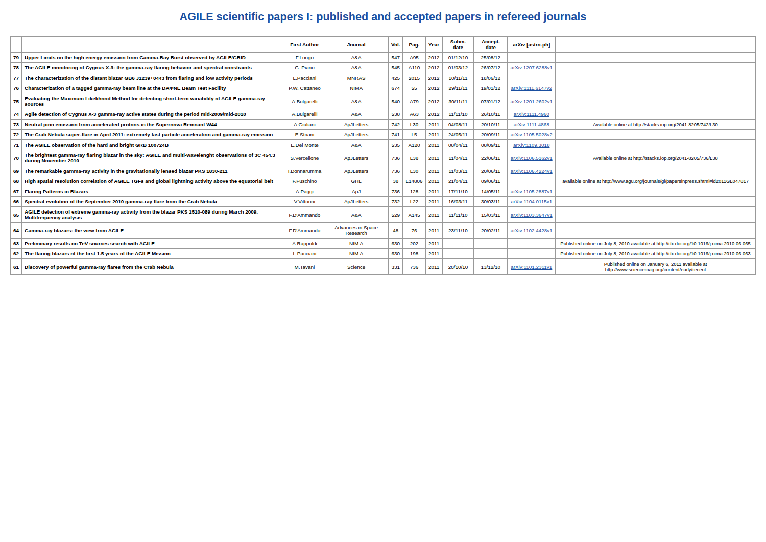AGILE scientific papers I: published and accepted papers in refereed journals
| | | First Author | Journal | Vol. | Pag. | Year | Subm. date | Accept. date | arXiv [astro-ph] | |
| --- | --- | --- | --- | --- | --- | --- | --- | --- | --- | --- |
| 79 | Upper Limits on the high energy emission from Gamma-Ray Burst observed by AGILE/GRID | F.Longo | A&A | 547 | A95 | 2012 | 01/12/10 | 25/08/12 | | |
| 78 | The AGILE monitoring of Cygnus X-3: the gamma-ray flaring behavior and spectral constraints | G. Piano | A&A | 545 | A110 | 2012 | 01/03/12 | 26/07/12 | arXiv:1207.6288v1 | |
| 77 | The characterization of the distant blazar GB6 J1239+0443 from flaring and low activity periods | L.Pacciani | MNRAS | 425 | 2015 | 2012 | 10/11/11 | 18/06/12 | | |
| 76 | Characterization of a tagged gamma-ray beam line at the DAΦNE Beam Test Facility | P.W. Cattaneo | NIMA | 674 | 55 | 2012 | 29/11/11 | 19/01/12 | arXiv:1111.6147v2 | |
| 75 | Evaluating the Maximum Likelihood Method for detecting short-term variability of AGILE gamma-ray sources | A.Bulgarelli | A&A | 540 | A79 | 2012 | 30/11/11 | 07/01/12 | arXiv:1201.2602v1 | |
| 74 | Agile detection of Cygnus X-3 gamma-ray active states during the period mid-2009/mid-2010 | A.Bulgarelli | A&A | 538 | A63 | 2012 | 11/11/10 | 26/10/11 | arXiv:1111.4960 | |
| 73 | Neutral pion emission from accelerated protons in the Supernova Remnant W44 | A.Giuliani | ApJLetters | 742 | L30 | 2011 | 04/08/11 | 20/10/11 | arXiv:1111.4868 | Available online at http://stacks.iop.org/2041-8205/742/L30 |
| 72 | The Crab Nebula super-flare in April 2011: extremely fast particle acceleration and gamma-ray emission | E.Striani | ApJLetters | 741 | L5 | 2011 | 24/05/11 | 20/09/11 | arXiv:1105.5028v2 | |
| 71 | The AGILE observation of the hard and bright GRB 100724B | E.Del Monte | A&A | 535 | A120 | 2011 | 08/04/11 | 08/09/11 | arXiv:1109.3018 | |
| 70 | The brightest gamma-ray flaring blazar in the sky: AGILE and multi-wavelenght observations of 3C 454.3 during November 2010 | S.Vercellone | ApJLetters | 736 | L38 | 2011 | 11/04/11 | 22/06/11 | arXiv:1106.5162v1 | Available online at http://stacks.iop.org/2041-8205/736/L38 |
| 69 | The remarkable gamma-ray activity in the gravitationally lensed blazar PKS 1830-211 | I.Donnarumma | ApJLetters | 736 | L30 | 2011 | 11/03/11 | 20/06/11 | arXiv:1106.4224v1 | |
| 68 | High spatial resolution correlation of AGILE TGFs and global lightning activity above the equatorial belt | F.Fuschino | GRL | 38 | L14806 | 2011 | 21/04/11 | 09/06/11 | | available online at http://www.agu.org/journals/gl/papersinpress.shtml#id2011GL047817 |
| 67 | Flaring Patterns in Blazars | A.Paggi | ApJ | 736 | 128 | 2011 | 17/11/10 | 14/05/11 | arXiv:1105.2887v1 | |
| 66 | Spectral evolution of the September 2010 gamma-ray flare from the Crab Nebula | V.Vittorini | ApJLetters | 732 | L22 | 2011 | 16/03/11 | 30/03/11 | arXiv:1104.0115v1 | |
| 65 | AGILE detection of extreme gamma-ray activity from the blazar PKS 1510-089 during March 2009. Multifrequency analysis | F.D'Ammando | A&A | 529 | A145 | 2011 | 11/11/10 | 15/03/11 | arXiv:1103.3647v1 | |
| 64 | Gamma-ray blazars: the view from AGILE | F.D'Ammando | Advances in Space Research | 48 | 76 | 2011 | 23/11/10 | 20/02/11 | arXiv:1102.4428v1 | |
| 63 | Preliminary results on TeV sources search with AGILE | A.Rappoldi | NIM A | 630 | 202 | 2011 | | | | Published online on July 8, 2010 available at http://dx.doi.org/10.1016/j.nima.2010.06.065 |
| 62 | The flaring blazars of the first 1.5 years of the AGILE Mission | L.Pacciani | NIM A | 630 | 198 | 2011 | | | | Published online on July 8, 2010 available at http://dx.doi.org/10.1016/j.nima.2010.06.063 |
| 61 | Discovery of powerful gamma-ray flares from the Crab Nebula | M.Tavani | Science | 331 | 736 | 2011 | 20/10/10 | 13/12/10 | arXiv:1101.2311v1 | Published online on January 6, 2011 available at http://www.sciencemag.org/content/early/recent |